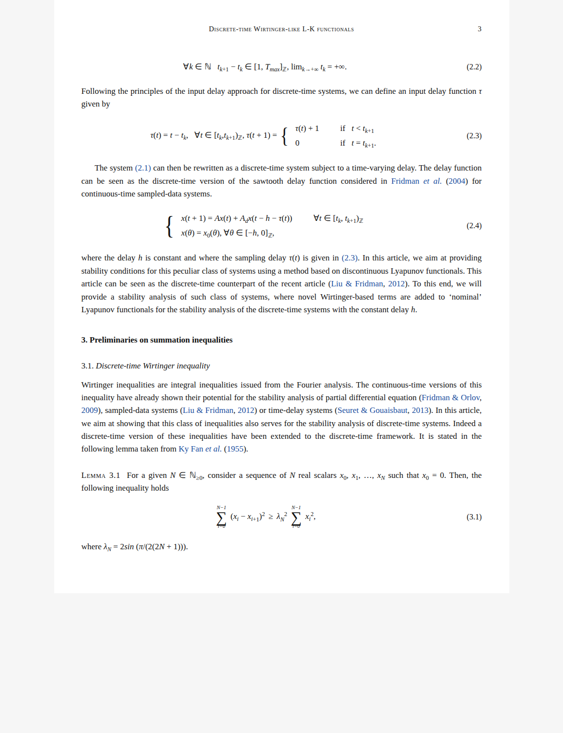Discrete-time Wirtinger-like L-K functionals 3
∀k ∈ ℕ tk+1 − tk ∈ [1, Tmax]ℤ, limk→+∞ tk = +∞.
(2.2)
Following the principles of the input delay approach for discrete-time systems, we can define an input delay function τ given by
τ(t) = t − tk, ∀t ∈ [tk,tk+1)ℤ, τ(t + 1) = {
| τ ( t ) + 1 | if t < t k +1 |
| 0 | if t = t k +1 . |
(2.3)
The system (2.1) can then be rewritten as a discrete-time system subject to a time-varying delay. The delay function can be seen as the discrete-time version of the sawtooth delay function considered in Fridman et al. (2004) for continuous-time sampled-data systems.
{
| x ( t + 1) = A x ( t ) + A d x ( t − h − τ ( t )) | ∀ t ∈ [ t k , t k +1 ) ℤ |
| x ( θ ) = x 0 ( θ ), ∀ θ ∈ [− h , 0] ℤ , | |
(2.4)
where the delay h is constant and where the sampling delay τ(t) is given in (2.3). In this article, we aim at providing stability conditions for this peculiar class of systems using a method based on discontinuous Lyapunov functionals. This article can be seen as the discrete-time counterpart of the recent article (Liu & Fridman, 2012). To this end, we will provide a stability analysis of such class of systems, where novel Wirtinger-based terms are added to ‘nominal’ Lyapunov functionals for the stability analysis of the discrete-time systems with the constant delay h.
3. Preliminaries on summation inequalities
3.1. Discrete-time Wirtinger inequality
Wirtinger inequalities are integral inequalities issued from the Fourier analysis. The continuous-time versions of this inequality have already shown their potential for the stability analysis of partial differential equation (Fridman & Orlov, 2009), sampled-data systems (Liu & Fridman, 2012) or time-delay systems (Seuret & Gouaisbaut, 2013). In this article, we aim at showing that this class of inequalities also serves for the stability analysis of discrete-time systems. Indeed a discrete-time version of these inequalities have been extended to the discrete-time framework. It is stated in the following lemma taken from Ky Fan et al. (1955).
Lemma 3.1 For a given N ∈ ℕ≥0, consider a sequence of N real scalars x0, x1, …, xN such that x0 = 0. Then, the following inequality holds
N−1 ∑ i=0 (xi − xi+1)2 ≥ λN2 N−1 ∑ i=0 xi2,
(3.1)
where λN = 2sin (π/(2(2N + 1))).